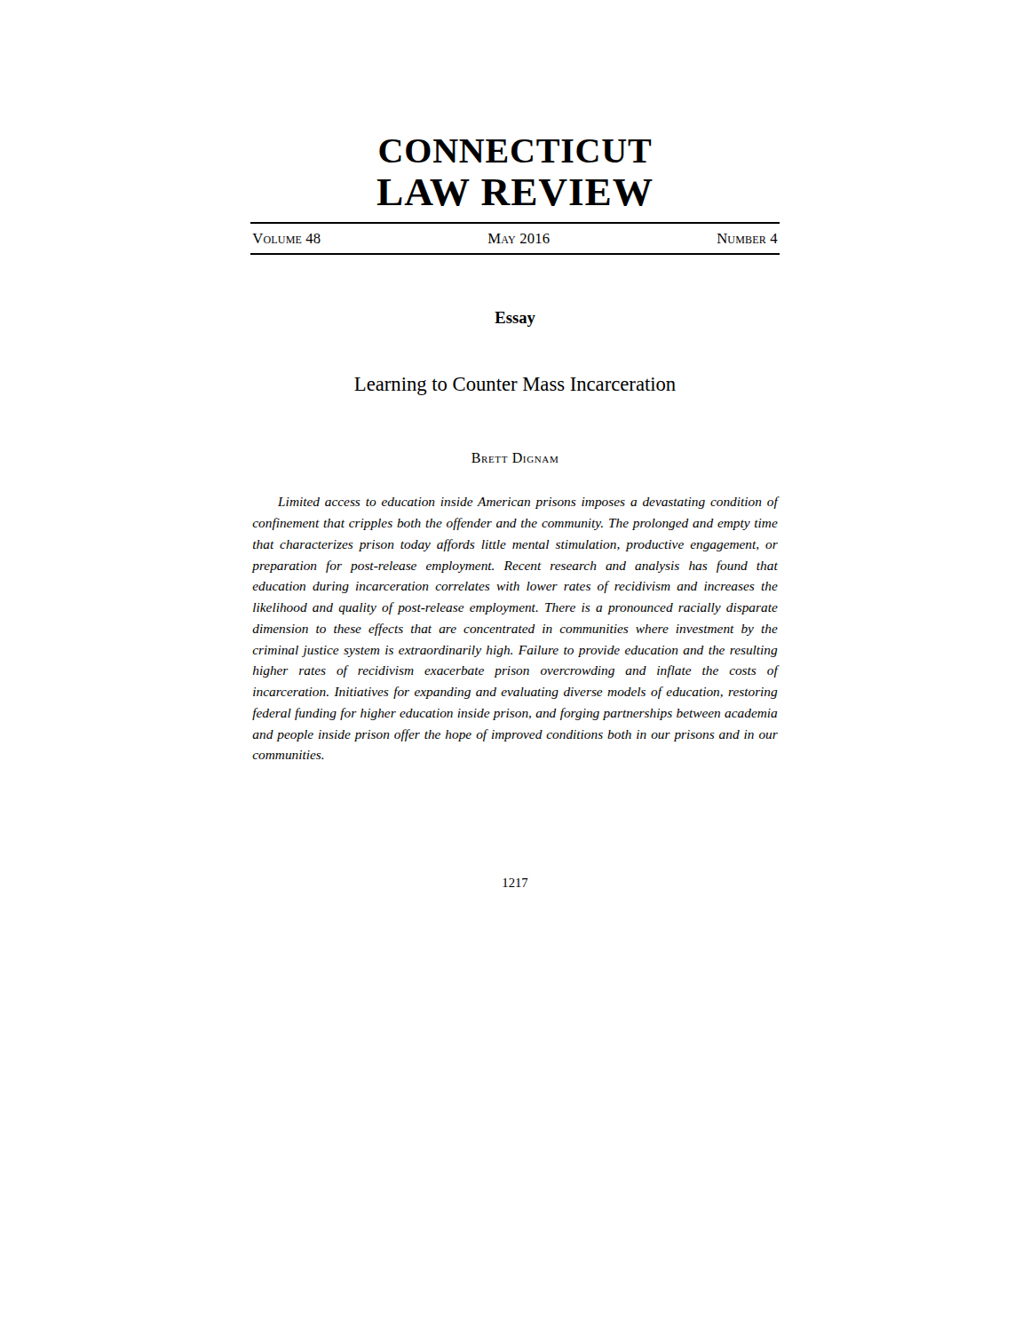CONNECTICUT
LAW REVIEW
Volume 48 May 2016 Number 4
Essay
Learning to Counter Mass Incarceration
Brett Dignam
Limited access to education inside American prisons imposes a devastating condition of confinement that cripples both the offender and the community. The prolonged and empty time that characterizes prison today affords little mental stimulation, productive engagement, or preparation for post-release employment. Recent research and analysis has found that education during incarceration correlates with lower rates of recidivism and increases the likelihood and quality of post-release employment. There is a pronounced racially disparate dimension to these effects that are concentrated in communities where investment by the criminal justice system is extraordinarily high. Failure to provide education and the resulting higher rates of recidivism exacerbate prison overcrowding and inflate the costs of incarceration. Initiatives for expanding and evaluating diverse models of education, restoring federal funding for higher education inside prison, and forging partnerships between academia and people inside prison offer the hope of improved conditions both in our prisons and in our communities.
1217